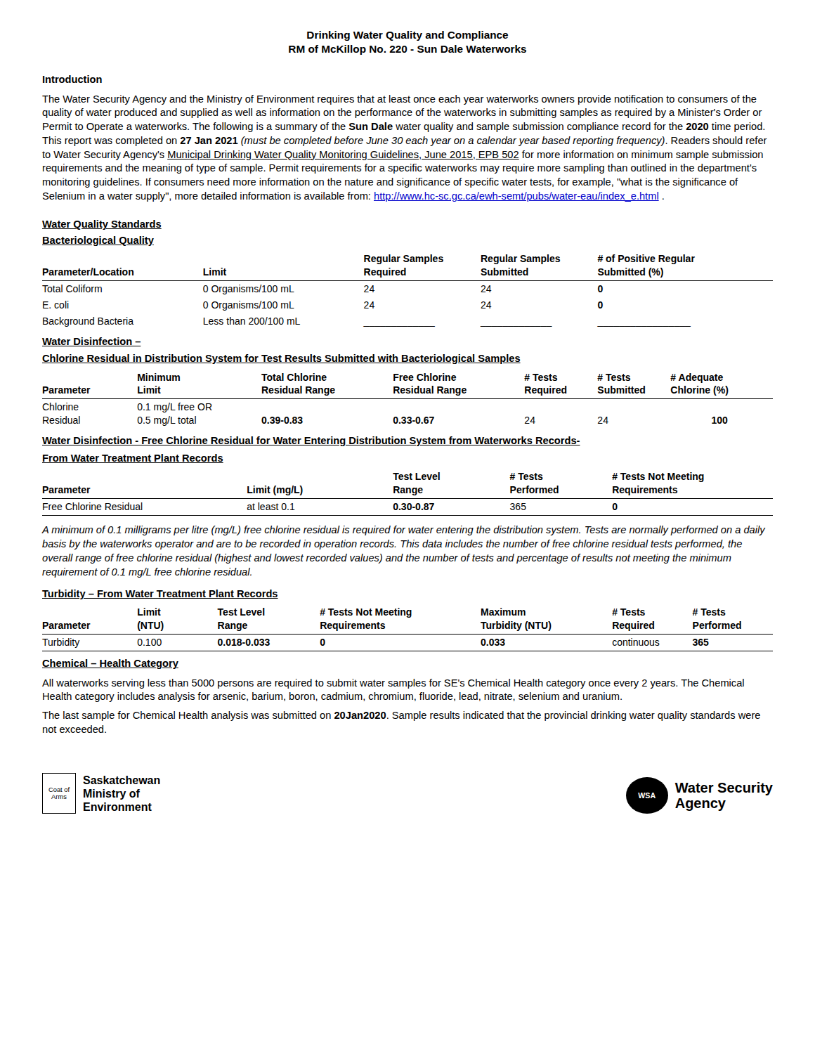Drinking Water Quality and Compliance
RM of McKillop No. 220 - Sun Dale Waterworks
Introduction
The Water Security Agency and the Ministry of Environment requires that at least once each year waterworks owners provide notification to consumers of the quality of water produced and supplied as well as information on the performance of the waterworks in submitting samples as required by a Minister's Order or Permit to Operate a waterworks. The following is a summary of the Sun Dale water quality and sample submission compliance record for the 2020 time period. This report was completed on 27 Jan 2021 (must be completed before June 30 each year on a calendar year based reporting frequency). Readers should refer to Water Security Agency's Municipal Drinking Water Quality Monitoring Guidelines, June 2015, EPB 502 for more information on minimum sample submission requirements and the meaning of type of sample. Permit requirements for a specific waterworks may require more sampling than outlined in the department's monitoring guidelines. If consumers need more information on the nature and significance of specific water tests, for example, "what is the significance of Selenium in a water supply", more detailed information is available from: http://www.hc-sc.gc.ca/ewh-semt/pubs/water-eau/index_e.html .
Water Quality Standards
Bacteriological Quality
| Parameter/Location | Limit | Regular Samples Required | Regular Samples Submitted | # of Positive Regular Submitted (%) |
| --- | --- | --- | --- | --- |
| Total Coliform | 0 Organisms/100 mL | 24 | 24 | 0 |
| E. coli | 0 Organisms/100 mL | 24 | 24 | 0 |
| Background Bacteria | Less than 200/100 mL | _____________ | _____________ | _________________ |
Water Disinfection –
Chlorine Residual in Distribution System for Test Results Submitted with Bacteriological Samples
| Parameter | Minimum Limit | Total Chlorine Residual Range | Free Chlorine Residual Range | # Tests Required | # Tests Submitted | # Adequate Chlorine (%) |
| --- | --- | --- | --- | --- | --- | --- |
| Chlorine Residual | 0.1 mg/L free OR 0.5 mg/L total | 0.39-0.83 | 0.33-0.67 | 24 | 24 | 100 |
Water Disinfection - Free Chlorine Residual for Water Entering Distribution System from Waterworks Records-
From Water Treatment Plant Records
| Parameter | Limit (mg/L) | Test Level Range | # Tests Performed | # Tests Not Meeting Requirements |
| --- | --- | --- | --- | --- |
| Free Chlorine Residual | at least 0.1 | 0.30-0.87 | 365 | 0 |
A minimum of 0.1 milligrams per litre (mg/L) free chlorine residual is required for water entering the distribution system. Tests are normally performed on a daily basis by the waterworks operator and are to be recorded in operation records. This data includes the number of free chlorine residual tests performed, the overall range of free chlorine residual (highest and lowest recorded values) and the number of tests and percentage of results not meeting the minimum requirement of 0.1 mg/L free chlorine residual.
Turbidity – From Water Treatment Plant Records
| Parameter | Limit (NTU) | Test Level Range | # Tests Not Meeting Requirements | Maximum Turbidity (NTU) | # Tests Required | # Tests Performed |
| --- | --- | --- | --- | --- | --- | --- |
| Turbidity | 0.100 | 0.018-0.033 | 0 | 0.033 | continuous | 365 |
Chemical – Health Category
All waterworks serving less than 5000 persons are required to submit water samples for SE's Chemical Health category once every 2 years. The Chemical Health category includes analysis for arsenic, barium, boron, cadmium, chromium, fluoride, lead, nitrate, selenium and uranium.
The last sample for Chemical Health analysis was submitted on 20Jan2020. Sample results indicated that the provincial drinking water quality standards were not exceeded.
Coat of Arms
Saskatchewan
Ministry of
Environment
WSA
Water Security
Agency